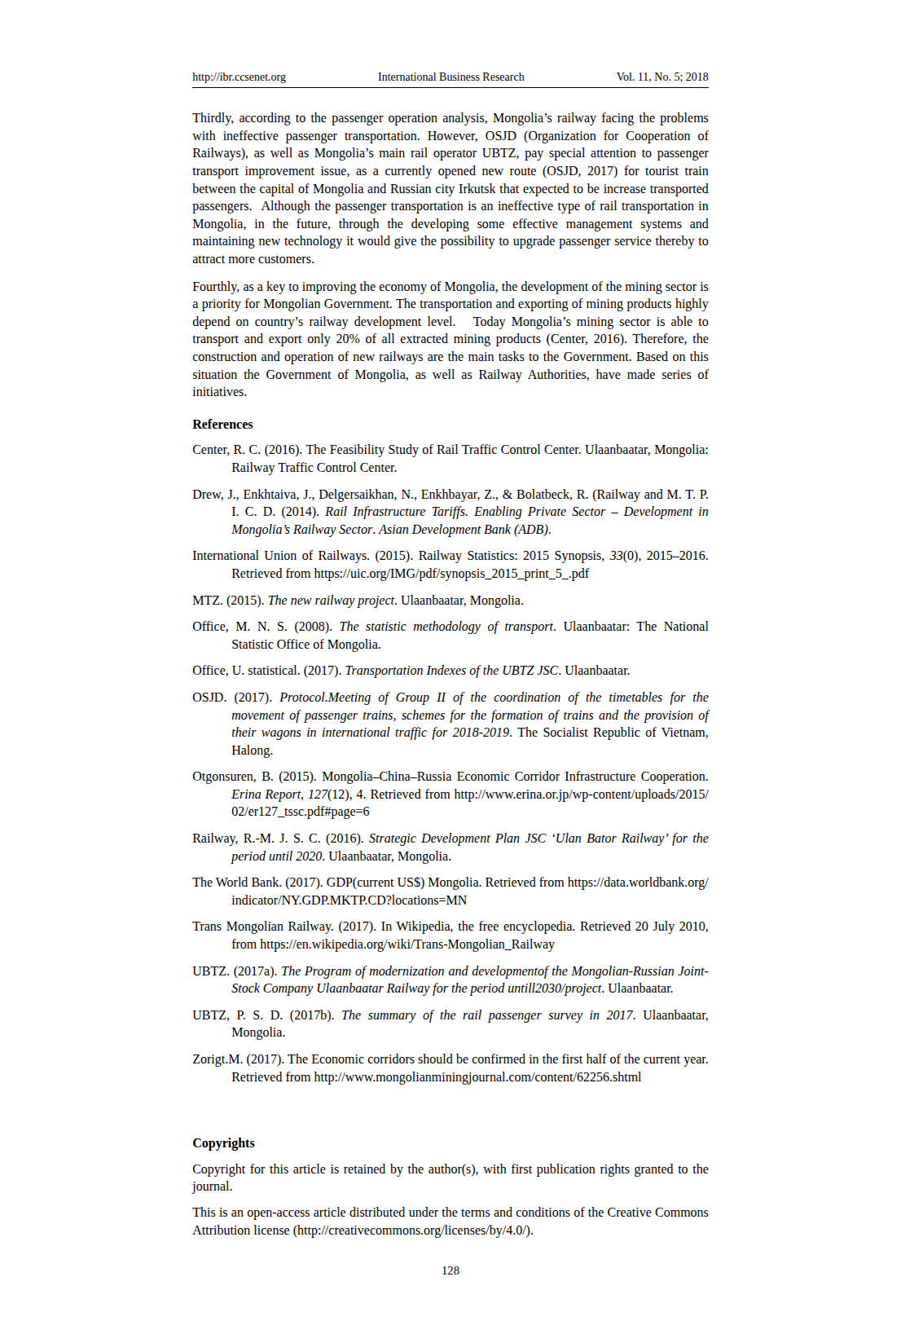http://ibr.ccsenet.org International Business Research Vol. 11, No. 5; 2018
Thirdly, according to the passenger operation analysis, Mongolia’s railway facing the problems with ineffective passenger transportation. However, OSJD (Organization for Cooperation of Railways), as well as Mongolia’s main rail operator UBTZ, pay special attention to passenger transport improvement issue, as a currently opened new route (OSJD, 2017) for tourist train between the capital of Mongolia and Russian city Irkutsk that expected to be increase transported passengers. Although the passenger transportation is an ineffective type of rail transportation in Mongolia, in the future, through the developing some effective management systems and maintaining new technology it would give the possibility to upgrade passenger service thereby to attract more customers.
Fourthly, as a key to improving the economy of Mongolia, the development of the mining sector is a priority for Mongolian Government. The transportation and exporting of mining products highly depend on country’s railway development level. Today Mongolia’s mining sector is able to transport and export only 20% of all extracted mining products (Center, 2016). Therefore, the construction and operation of new railways are the main tasks to the Government. Based on this situation the Government of Mongolia, as well as Railway Authorities, have made series of initiatives.
References
Center, R. C. (2016). The Feasibility Study of Rail Traffic Control Center. Ulaanbaatar, Mongolia: Railway Traffic Control Center.
Drew, J., Enkhtaiva, J., Delgersaikhan, N., Enkhbayar, Z., & Bolatbeck, R. (Railway and M. T. P. I. C. D. (2014). Rail Infrastructure Tariffs. Enabling Private Sector – Development in Mongolia’s Railway Sector. Asian Development Bank (ADB).
International Union of Railways. (2015). Railway Statistics: 2015 Synopsis, 33(0), 2015–2016. Retrieved from https://uic.org/IMG/pdf/synopsis_2015_print_5_.pdf
MTZ. (2015). The new railway project. Ulaanbaatar, Mongolia.
Office, M. N. S. (2008). The statistic methodology of transport. Ulaanbaatar: The National Statistic Office of Mongolia.
Office, U. statistical. (2017). Transportation Indexes of the UBTZ JSC. Ulaanbaatar.
OSJD. (2017). Protocol.Meeting of Group II of the coordination of the timetables for the movement of passenger trains, schemes for the formation of trains and the provision of their wagons in international traffic for 2018-2019. The Socialist Republic of Vietnam, Halong.
Otgonsuren, B. (2015). Mongolia–China–Russia Economic Corridor Infrastructure Cooperation. Erina Report, 127(12), 4. Retrieved from http://www.erina.or.jp/wp-content/uploads/2015/02/er127_tssc.pdf#page=6
Railway, R.-M. J. S. C. (2016). Strategic Development Plan JSC ‘Ulan Bator Railway’ for the period until 2020. Ulaanbaatar, Mongolia.
The World Bank. (2017). GDP(current US$) Mongolia. Retrieved from https://data.worldbank.org/indicator/NY.GDP.MKTP.CD?locations=MN
Trans Mongolian Railway. (2017). In Wikipedia, the free encyclopedia. Retrieved 20 July 2010, from https://en.wikipedia.org/wiki/Trans-Mongolian_Railway
UBTZ. (2017a). The Program of modernization and developmentof the Mongolian-Russian Joint-Stock Company Ulaanbaatar Railway for the period untill2030/project. Ulaanbaatar.
UBTZ, P. S. D. (2017b). The summary of the rail passenger survey in 2017. Ulaanbaatar, Mongolia.
Zorigt.M. (2017). The Economic corridors should be confirmed in the first half of the current year. Retrieved from http://www.mongolianminingjournal.com/content/62256.shtml
Copyrights
Copyright for this article is retained by the author(s), with first publication rights granted to the journal.
This is an open-access article distributed under the terms and conditions of the Creative Commons Attribution license (http://creativecommons.org/licenses/by/4.0/).
128